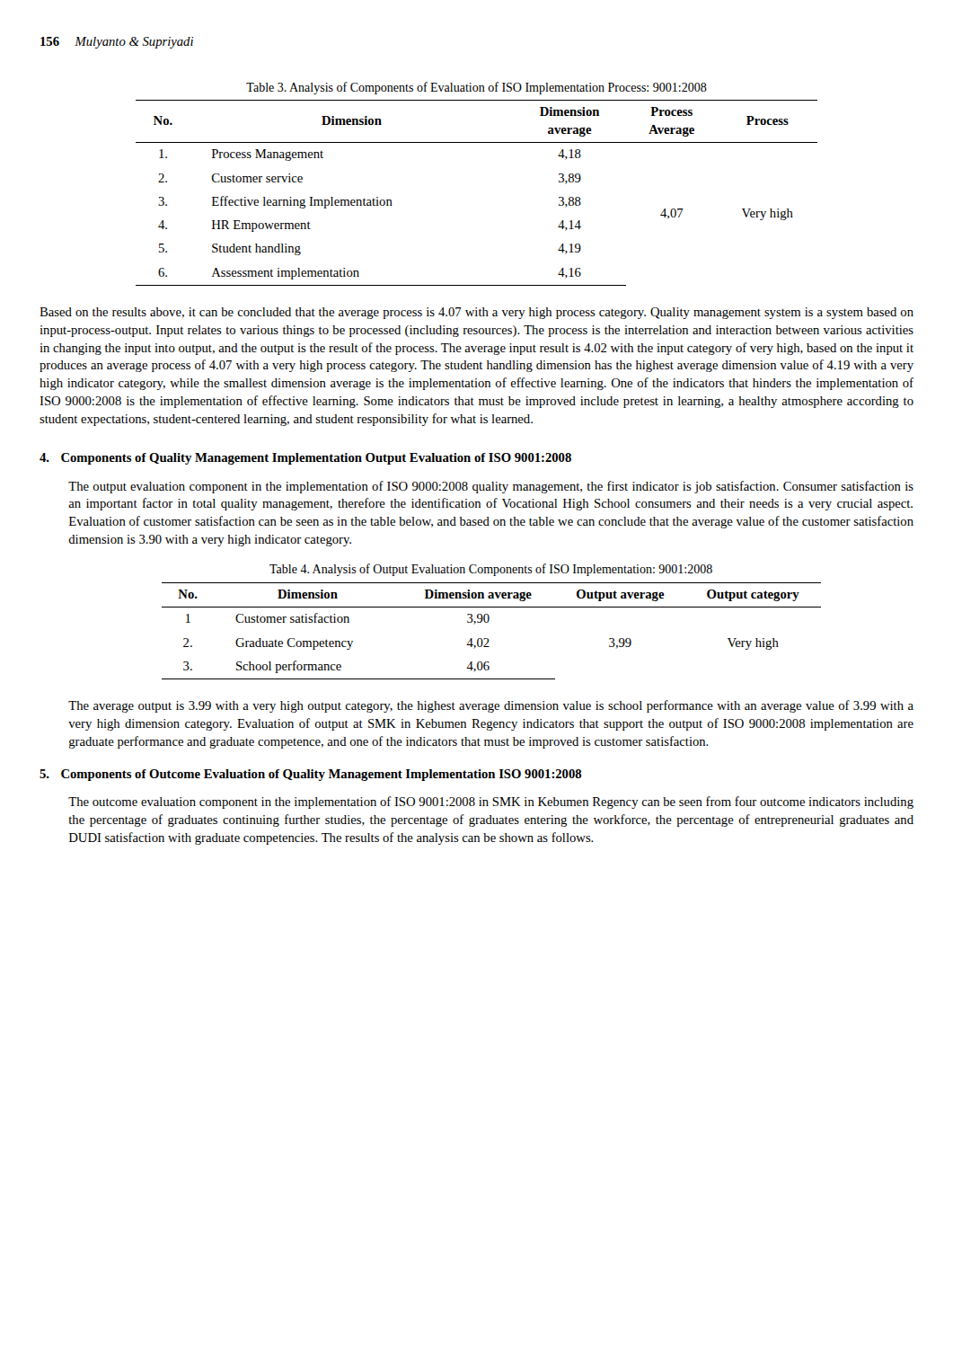156 Mulyanto & Supriyadi
Table 3. Analysis of Components of Evaluation of ISO Implementation Process: 9001:2008
| No. | Dimension | Dimension average | Process Average | Process |
| --- | --- | --- | --- | --- |
| 1. | Process Management | 4,18 | 4,07 | Very high |
| 2. | Customer service | 3,89 |
| 3. | Effective learning Implementation | 3,88 |
| 4. | HR Empowerment | 4,14 |
| 5. | Student handling | 4,19 |
| 6. | Assessment implementation | 4,16 |
Based on the results above, it can be concluded that the average process is 4.07 with a very high process category. Quality management system is a system based on input-process-output. Input relates to various things to be processed (including resources). The process is the interrelation and interaction between various activities in changing the input into output, and the output is the result of the process. The average input result is 4.02 with the input category of very high, based on the input it produces an average process of 4.07 with a very high process category. The student handling dimension has the highest average dimension value of 4.19 with a very high indicator category, while the smallest dimension average is the implementation of effective learning. One of the indicators that hinders the implementation of ISO 9000:2008 is the implementation of effective learning. Some indicators that must be improved include pretest in learning, a healthy atmosphere according to student expectations, student-centered learning, and student responsibility for what is learned.
4. Components of Quality Management Implementation Output Evaluation of ISO 9001:2008
The output evaluation component in the implementation of ISO 9000:2008 quality management, the first indicator is job satisfaction. Consumer satisfaction is an important factor in total quality management, therefore the identification of Vocational High School consumers and their needs is a very crucial aspect. Evaluation of customer satisfaction can be seen as in the table below, and based on the table we can conclude that the average value of the customer satisfaction dimension is 3.90 with a very high indicator category.
Table 4. Analysis of Output Evaluation Components of ISO Implementation: 9001:2008
| No. | Dimension | Dimension average | Output average | Output category |
| --- | --- | --- | --- | --- |
| 1 | Customer satisfaction | 3,90 | 3,99 | Very high |
| 2. | Graduate Competency | 4,02 |
| 3. | School performance | 4,06 |
The average output is 3.99 with a very high output category, the highest average dimension value is school performance with an average value of 3.99 with a very high dimension category. Evaluation of output at SMK in Kebumen Regency indicators that support the output of ISO 9000:2008 implementation are graduate performance and graduate competence, and one of the indicators that must be improved is customer satisfaction.
5. Components of Outcome Evaluation of Quality Management Implementation ISO 9001:2008
The outcome evaluation component in the implementation of ISO 9001:2008 in SMK in Kebumen Regency can be seen from four outcome indicators including the percentage of graduates continuing further studies, the percentage of graduates entering the workforce, the percentage of entrepreneurial graduates and DUDI satisfaction with graduate competencies. The results of the analysis can be shown as follows.